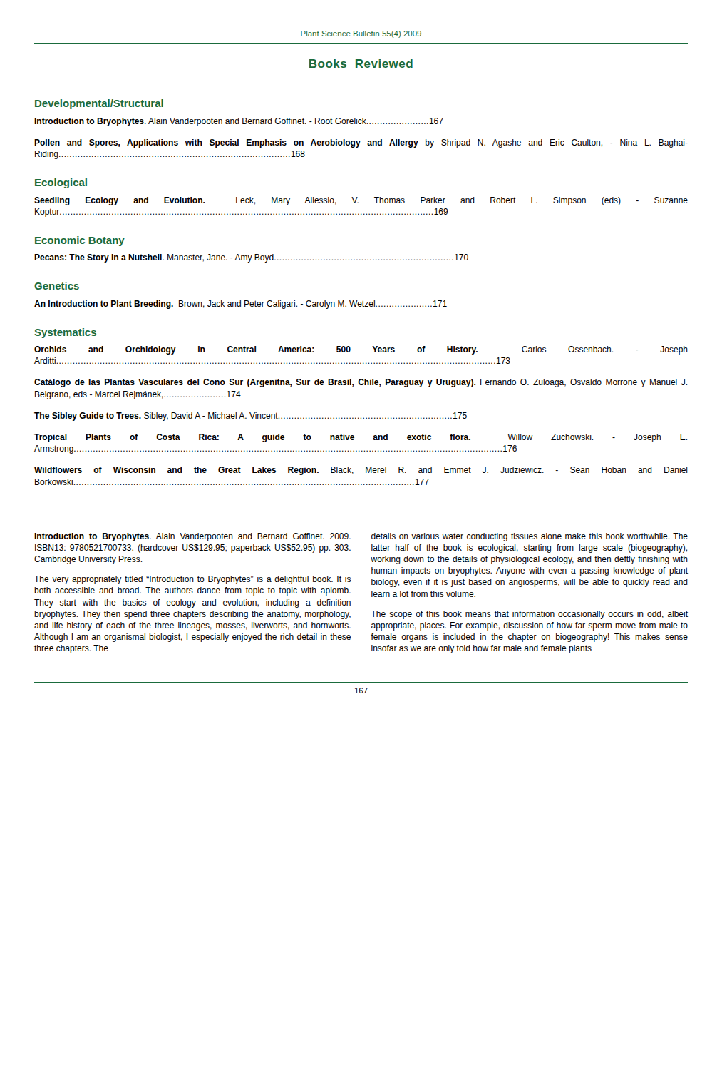Plant Science Bulletin 55(4) 2009
Books Reviewed
Developmental/Structural
Introduction to Bryophytes. Alain Vanderpooten and Bernard Goffinet. - Root Gorelick....................... 167
Pollen and Spores, Applications with Special Emphasis on Aerobiology and Allergy by Shripad N. Agashe and Eric Caulton, - Nina L. Baghai-Riding..................................................................................... 168
Ecological
Seedling Ecology and Evolution. Leck, Mary Allessio, V. Thomas Parker and Robert L. Simpson (eds) - Suzanne Koptur......................................................................................................................................... 169
Economic Botany
Pecans: The Story in a Nutshell. Manaster, Jane. - Amy Boyd.................................................................. 170
Genetics
An Introduction to Plant Breeding. Brown, Jack and Peter Caligari. - Carolyn M. Wetzel..................... 171
Systematics
Orchids and Orchidology in Central America: 500 Years of History. Carlos Ossenbach. - Joseph Arditti................................................................................................................................................................. 173
Catálogo de las Plantas Vasculares del Cono Sur (Argenitna, Sur de Brasil, Chile, Paraguay y Uruguay). Fernando O. Zuloaga, Osvaldo Morrone y Manuel J. Belgrano, eds - Marcel Rejmánek,....................... 174
The Sibley Guide to Trees. Sibley, David A - Michael A. Vincent................................................................ 175
Tropical Plants of Costa Rica: A guide to native and exotic flora. Willow Zuchowski. - Joseph E. Armstrong............................................................................................................................................................. 176
Wildflowers of Wisconsin and the Great Lakes Region. Black, Merel R. and Emmet J. Judziewicz. - Sean Hoban and Daniel Borkowski............................................................................................................................. 177
Introduction to Bryophytes. Alain Vanderpooten and Bernard Goffinet. 2009. ISBN13: 9780521700733. (hardcover US$129.95; paperback US$52.95) pp. 303. Cambridge University Press.
The very appropriately titled “Introduction to Bryophytes” is a delightful book. It is both accessible and broad. The authors dance from topic to topic with aplomb. They start with the basics of ecology and evolution, including a definition bryophytes. They then spend three chapters describing the anatomy, morphology, and life history of each of the three lineages, mosses, liverworts, and hornworts. Although I am an organismal biologist, I especially enjoyed the rich detail in these three chapters. The
details on various water conducting tissues alone make this book worthwhile. The latter half of the book is ecological, starting from large scale (biogeography), working down to the details of physiological ecology, and then deftly finishing with human impacts on bryophytes. Anyone with even a passing knowledge of plant biology, even if it is just based on angiosperms, will be able to quickly read and learn a lot from this volume.
The scope of this book means that information occasionally occurs in odd, albeit appropriate, places. For example, discussion of how far sperm move from male to female organs is included in the chapter on biogeography! This makes sense insofar as we are only told how far male and female plants
167